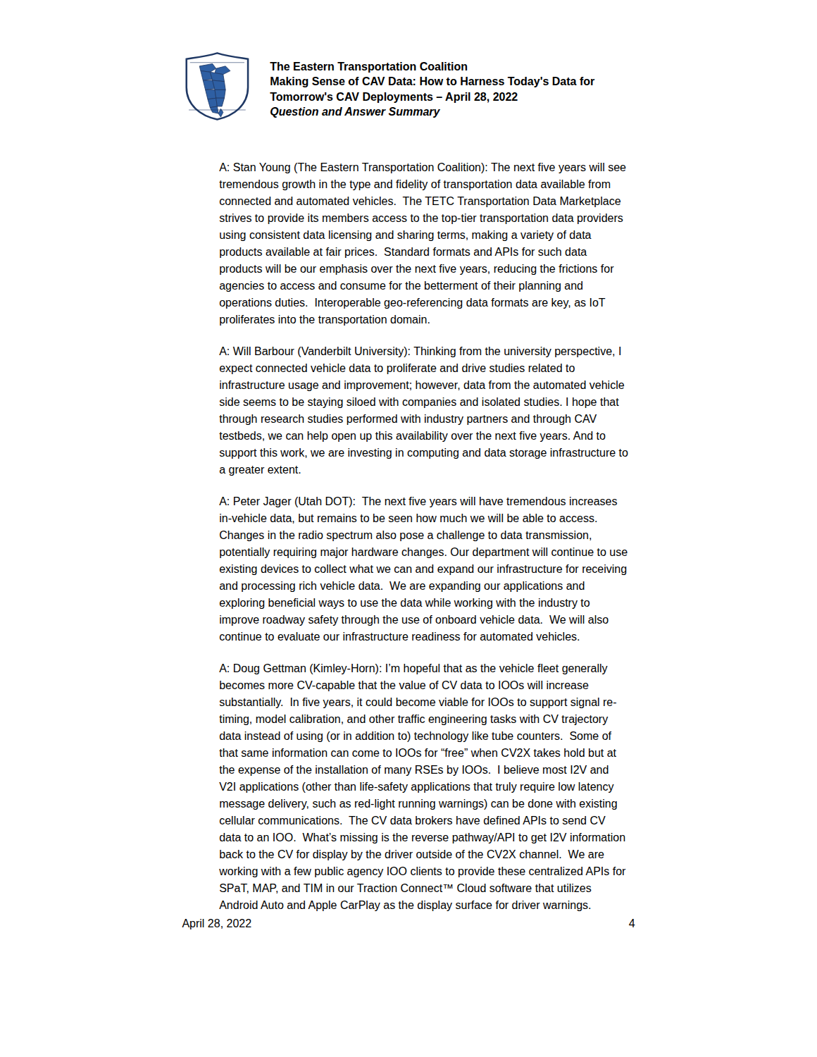The Eastern Transportation Coalition
Making Sense of CAV Data: How to Harness Today's Data for Tomorrow's CAV Deployments – April 28, 2022
Question and Answer Summary
A: Stan Young (The Eastern Transportation Coalition): The next five years will see tremendous growth in the type and fidelity of transportation data available from connected and automated vehicles. The TETC Transportation Data Marketplace strives to provide its members access to the top-tier transportation data providers using consistent data licensing and sharing terms, making a variety of data products available at fair prices. Standard formats and APIs for such data products will be our emphasis over the next five years, reducing the frictions for agencies to access and consume for the betterment of their planning and operations duties. Interoperable geo-referencing data formats are key, as IoT proliferates into the transportation domain.
A: Will Barbour (Vanderbilt University): Thinking from the university perspective, I expect connected vehicle data to proliferate and drive studies related to infrastructure usage and improvement; however, data from the automated vehicle side seems to be staying siloed with companies and isolated studies. I hope that through research studies performed with industry partners and through CAV testbeds, we can help open up this availability over the next five years. And to support this work, we are investing in computing and data storage infrastructure to a greater extent.
A: Peter Jager (Utah DOT): The next five years will have tremendous increases in-vehicle data, but remains to be seen how much we will be able to access. Changes in the radio spectrum also pose a challenge to data transmission, potentially requiring major hardware changes. Our department will continue to use existing devices to collect what we can and expand our infrastructure for receiving and processing rich vehicle data. We are expanding our applications and exploring beneficial ways to use the data while working with the industry to improve roadway safety through the use of onboard vehicle data. We will also continue to evaluate our infrastructure readiness for automated vehicles.
A: Doug Gettman (Kimley-Horn): I’m hopeful that as the vehicle fleet generally becomes more CV-capable that the value of CV data to IOOs will increase substantially. In five years, it could become viable for IOOs to support signal re-timing, model calibration, and other traffic engineering tasks with CV trajectory data instead of using (or in addition to) technology like tube counters. Some of that same information can come to IOOs for “free” when CV2X takes hold but at the expense of the installation of many RSEs by IOOs. I believe most I2V and V2I applications (other than life-safety applications that truly require low latency message delivery, such as red-light running warnings) can be done with existing cellular communications. The CV data brokers have defined APIs to send CV data to an IOO. What’s missing is the reverse pathway/API to get I2V information back to the CV for display by the driver outside of the CV2X channel. We are working with a few public agency IOO clients to provide these centralized APIs for SPaT, MAP, and TIM in our Traction Connect™ Cloud software that utilizes Android Auto and Apple CarPlay as the display surface for driver warnings.
April 28, 2022 4